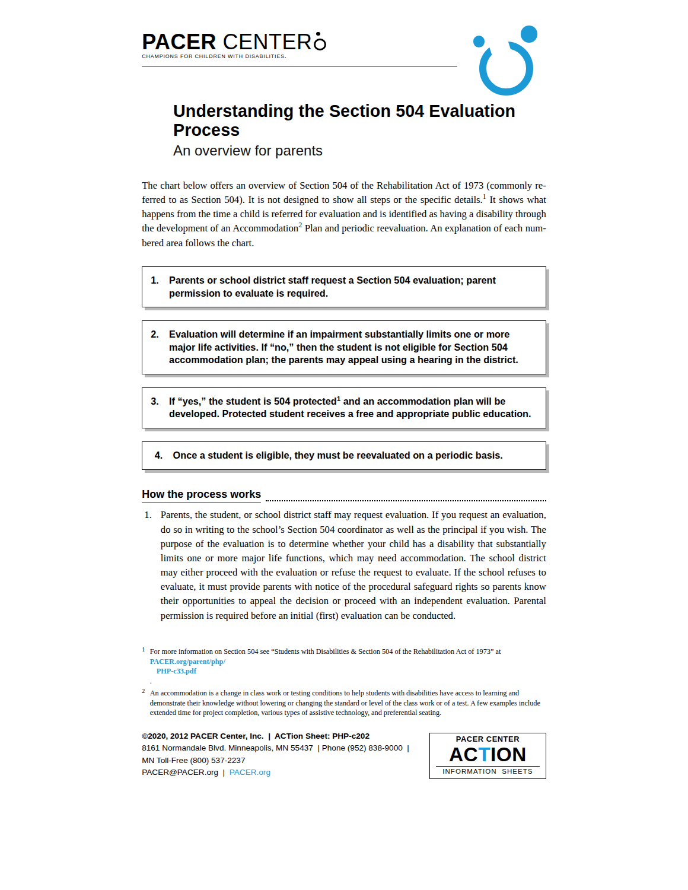PACER CENTER
Champions for Children with Disabilities.
Understanding the Section 504 Evaluation Process
An overview for parents
The chart below offers an overview of Section 504 of the Rehabilitation Act of 1973 (commonly referred to as Section 504). It is not designed to show all steps or the specific details.1 It shows what happens from the time a child is referred for evaluation and is identified as having a disability through the development of an Accommodation2 Plan and periodic reevaluation. An explanation of each numbered area follows the chart.
1. Parents or school district staff request a Section 504 evaluation; parent permission to evaluate is required.
2. Evaluation will determine if an impairment substantially limits one or more major life activities. If “no,” then the student is not eligible for Section 504 accommodation plan; the parents may appeal using a hearing in the district.
3. If “yes,” the student is 504 protected1 and an accommodation plan will be developed. Protected student receives a free and appropriate public education.
4. Once a student is eligible, they must be reevaluated on a periodic basis.
How the process works
Parents, the student, or school district staff may request evaluation. If you request an evaluation, do so in writing to the school’s Section 504 coordinator as well as the principal if you wish. The purpose of the evaluation is to determine whether your child has a disability that substantially limits one or more major life functions, which may need accommodation. The school district may either proceed with the evaluation or refuse the request to evaluate. If the school refuses to evaluate, it must provide parents with notice of the procedural safeguard rights so parents know their opportunities to appeal the decision or proceed with an independent evaluation. Parental permission is required before an initial (first) evaluation can be conducted.
1 For more information on Section 504 see “Students with Disabilities & Section 504 of the Rehabilitation Act of 1973” at PACER.org/parent/php/
PHP-c33.pdf.
2 An accommodation is a change in class work or testing conditions to help students with disabilities have access to learning and demonstrate their knowledge without lowering or changing the standard or level of the class work or of a test. A few examples include extended time for project completion, various types of assistive technology, and preferential seating.
©2020, 2012 PACER Center, Inc. | ACTion Sheet: PHP-c202
8161 Normandale Blvd. Minneapolis, MN 55437 | Phone (952) 838-9000 | MN Toll-Free (800) 537-2237
PACER@PACER.org | PACER.org
PACER CENTER
ACTION
INFORMATION SHEETS